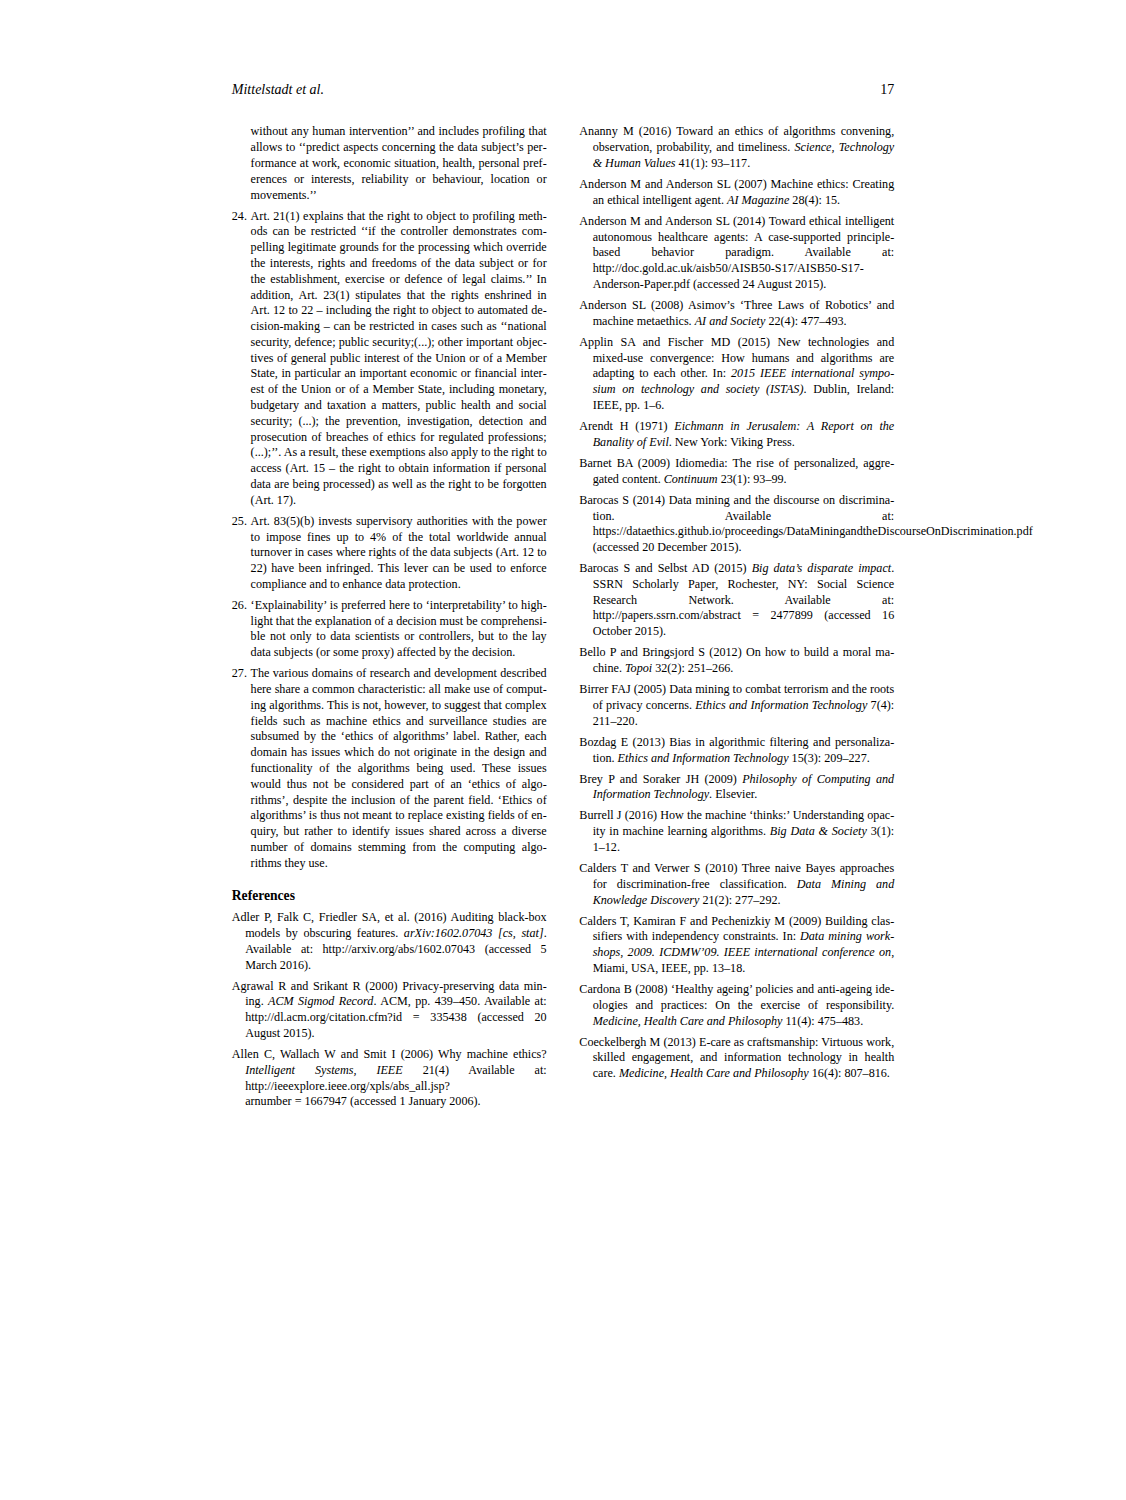Mittelstadt et al. 17
without any human intervention’’ and includes profiling that allows to ‘‘predict aspects concerning the data subject’s performance at work, economic situation, health, personal preferences or interests, reliability or behaviour, location or movements.’’
24. Art. 21(1) explains that the right to object to profiling methods can be restricted ‘‘if the controller demonstrates compelling legitimate grounds for the processing which override the interests, rights and freedoms of the data subject or for the establishment, exercise or defence of legal claims.’’ In addition, Art. 23(1) stipulates that the rights enshrined in Art. 12 to 22 – including the right to object to automated decision-making – can be restricted in cases such as ‘‘national security, defence; public security;(...); other important objectives of general public interest of the Union or of a Member State, in particular an important economic or financial interest of the Union or of a Member State, including monetary, budgetary and taxation a matters, public health and social security; (...); the prevention, investigation, detection and prosecution of breaches of ethics for regulated professions; (...);’’. As a result, these exemptions also apply to the right to access (Art. 15 – the right to obtain information if personal data are being processed) as well as the right to be forgotten (Art. 17).
25. Art. 83(5)(b) invests supervisory authorities with the power to impose fines up to 4% of the total worldwide annual turnover in cases where rights of the data subjects (Art. 12 to 22) have been infringed. This lever can be used to enforce compliance and to enhance data protection.
26.‘Explainability’ is preferred here to ‘interpretability’ to highlight that the explanation of a decision must be comprehensible not only to data scientists or controllers, but to the lay data subjects (or some proxy) affected by the decision.
27. The various domains of research and development described here share a common characteristic: all make use of computing algorithms. This is not, however, to suggest that complex fields such as machine ethics and surveillance studies are subsumed by the ‘ethics of algorithms’ label. Rather, each domain has issues which do not originate in the design and functionality of the algorithms being used. These issues would thus not be considered part of an ‘ethics of algorithms’, despite the inclusion of the parent field. ‘Ethics of algorithms’ is thus not meant to replace existing fields of enquiry, but rather to identify issues shared across a diverse number of domains stemming from the computing algorithms they use.
References
Adler P, Falk C, Friedler SA, et al. (2016) Auditing black-box models by obscuring features. arXiv:1602.07043 [cs, stat]. Available at: http://arxiv.org/abs/1602.07043 (accessed 5 March 2016).
Agrawal R and Srikant R (2000) Privacy-preserving data mining. ACM Sigmod Record. ACM, pp. 439–450. Available at: http://dl.acm.org/citation.cfm?id = 335438 (accessed 20 August 2015).
Allen C, Wallach W and Smit I (2006) Why machine ethics? Intelligent Systems, IEEE 21(4) Available at: http://ieeexplore.ieee.org/xpls/abs_all.jsp?arnumber = 1667947 (accessed 1 January 2006).
Ananny M (2016) Toward an ethics of algorithms convening, observation, probability, and timeliness. Science, Technology & Human Values 41(1): 93–117.
Anderson M and Anderson SL (2007) Machine ethics: Creating an ethical intelligent agent. AI Magazine 28(4): 15.
Anderson M and Anderson SL (2014) Toward ethical intelligent autonomous healthcare agents: A case-supported principle-based behavior paradigm. Available at: http://doc.gold.ac.uk/aisb50/AISB50-S17/AISB50-S17-Anderson-Paper.pdf (accessed 24 August 2015).
Anderson SL (2008) Asimov’s ‘Three Laws of Robotics’ and machine metaethics. AI and Society 22(4): 477–493.
Applin SA and Fischer MD (2015) New technologies and mixed-use convergence: How humans and algorithms are adapting to each other. In: 2015 IEEE international symposium on technology and society (ISTAS). Dublin, Ireland: IEEE, pp. 1–6.
Arendt H (1971) Eichmann in Jerusalem: A Report on the Banality of Evil. New York: Viking Press.
Barnet BA (2009) Idiomedia: The rise of personalized, aggregated content. Continuum 23(1): 93–99.
Barocas S (2014) Data mining and the discourse on discrimination. Available at: https://dataethics.github.io/proceedings/DataMiningandtheDiscourseOnDiscrimination.pdf (accessed 20 December 2015).
Barocas S and Selbst AD (2015) Big data’s disparate impact. SSRN Scholarly Paper, Rochester, NY: Social Science Research Network. Available at: http://papers.ssrn.com/abstract = 2477899 (accessed 16 October 2015).
Bello P and Bringsjord S (2012) On how to build a moral machine. Topoi 32(2): 251–266.
Birrer FAJ (2005) Data mining to combat terrorism and the roots of privacy concerns. Ethics and Information Technology 7(4): 211–220.
Bozdag E (2013) Bias in algorithmic filtering and personalization. Ethics and Information Technology 15(3): 209–227.
Brey P and Soraker JH (2009) Philosophy of Computing and Information Technology. Elsevier.
Burrell J (2016) How the machine ‘thinks:’ Understanding opacity in machine learning algorithms. Big Data & Society 3(1): 1–12.
Calders T and Verwer S (2010) Three naive Bayes approaches for discrimination-free classification. Data Mining and Knowledge Discovery 21(2): 277–292.
Calders T, Kamiran F and Pechenizkiy M (2009) Building classifiers with independency constraints. In: Data mining workshops, 2009. ICDMW’09. IEEE international conference on, Miami, USA, IEEE, pp. 13–18.
Cardona B (2008) ‘Healthy ageing’ policies and anti-ageing ideologies and practices: On the exercise of responsibility. Medicine, Health Care and Philosophy 11(4): 475–483.
Coeckelbergh M (2013) E-care as craftsmanship: Virtuous work, skilled engagement, and information technology in health care. Medicine, Health Care and Philosophy 16(4): 807–816.